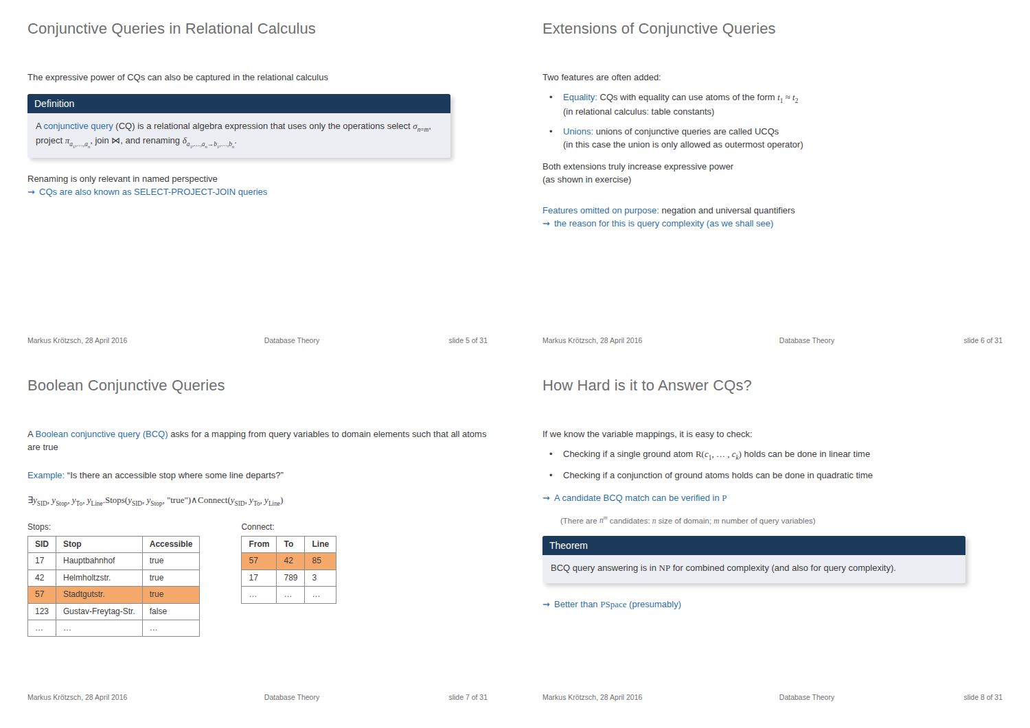Conjunctive Queries in Relational Calculus
The expressive power of CQs can also be captured in the relational calculus
Definition
A conjunctive query (CQ) is a relational algebra expression that uses only the operations select σn=m, project πa1,…,an, join ⋈, and renaming δa1,…,an→b1,…,bn.
Renaming is only relevant in named perspective
CQs are also known as SELECT-PROJECT-JOIN queries
Markus Krötzsch, 28 April 2016
Database Theory
slide 5 of 31
Extensions of Conjunctive Queries
Two features are often added:
Equality: CQs with equality can use atoms of the form t1 ≈ t2
(in relational calculus: table constants)
Unions: unions of conjunctive queries are called UCQs
(in this case the union is only allowed as outermost operator)
Both extensions truly increase expressive power
(as shown in exercise)
Features omitted on purpose: negation and universal quantifiers
the reason for this is query complexity (as we shall see)
Markus Krötzsch, 28 April 2016
Database Theory
slide 6 of 31
Boolean Conjunctive Queries
A Boolean conjunctive query (BCQ) asks for a mapping from query variables to domain elements such that all atoms are true
Example: “Is there an accessible stop where some line departs?”
∃ySID, yStop, yTo, yLine.Stops(ySID, yStop, "true")∧Connect(ySID, yTo, yLine)
Stops:
| SID | Stop | Accessible |
| --- | --- | --- |
| 17 | Hauptbahnhof | true |
| 42 | Helmholtzstr. | true |
| 57 | Stadtgutstr. | true |
| 123 | Gustav-Freytag-Str. | false |
| … | … | … |
Connect:
| From | To | Line |
| --- | --- | --- |
| 57 | 42 | 85 |
| 17 | 789 | 3 |
| … | … | … |
Markus Krötzsch, 28 April 2016
Database Theory
slide 7 of 31
How Hard is it to Answer CQs?
If we know the variable mappings, it is easy to check:
Checking if a single ground atom R(c1, … , ck) holds can be done in linear time
Checking if a conjunction of ground atoms holds can be done in quadratic time
A candidate BCQ match can be verified in P
(There are nm candidates: n size of domain; m number of query variables)
Theorem
BCQ query answering is in NP for combined complexity (and also for query complexity).
Better than PSpace (presumably)
Markus Krötzsch, 28 April 2016
Database Theory
slide 8 of 31